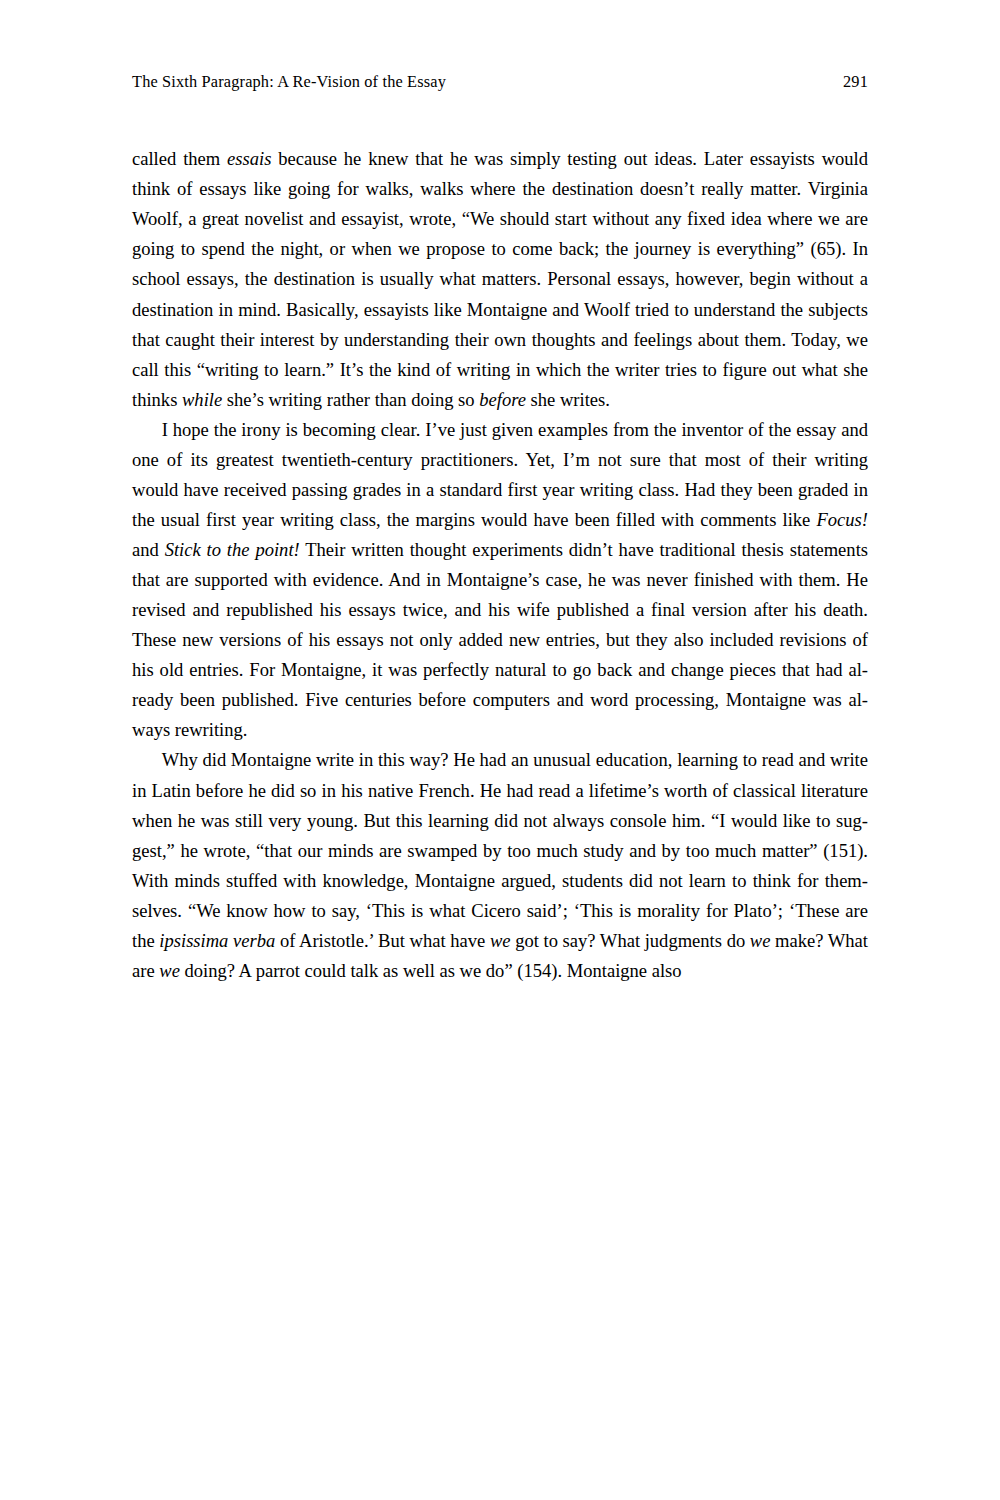The Sixth Paragraph: A Re-Vision of the Essay 291
called them essais because he knew that he was simply testing out ideas. Later essayists would think of essays like going for walks, walks where the destination doesn’t really matter. Virginia Woolf, a great novelist and essayist, wrote, “We should start without any fixed idea where we are going to spend the night, or when we propose to come back; the journey is everything” (65). In school essays, the destination is usually what matters. Personal essays, however, begin without a destination in mind. Basically, essayists like Montaigne and Woolf tried to understand the subjects that caught their interest by understanding their own thoughts and feelings about them. Today, we call this “writing to learn.” It’s the kind of writing in which the writer tries to figure out what she thinks while she’s writing rather than doing so before she writes.
I hope the irony is becoming clear. I’ve just given examples from the inventor of the essay and one of its greatest twentieth-century practitioners. Yet, I’m not sure that most of their writing would have received passing grades in a standard first year writing class. Had they been graded in the usual first year writing class, the margins would have been filled with comments like Focus! and Stick to the point! Their written thought experiments didn’t have traditional thesis statements that are supported with evidence. And in Montaigne’s case, he was never finished with them. He revised and republished his essays twice, and his wife published a final version after his death. These new versions of his essays not only added new entries, but they also included revisions of his old entries. For Montaigne, it was perfectly natural to go back and change pieces that had already been published. Five centuries before computers and word processing, Montaigne was always rewriting.
Why did Montaigne write in this way? He had an unusual education, learning to read and write in Latin before he did so in his native French. He had read a lifetime’s worth of classical literature when he was still very young. But this learning did not always console him. “I would like to suggest,” he wrote, “that our minds are swamped by too much study and by too much matter” (151). With minds stuffed with knowledge, Montaigne argued, students did not learn to think for themselves. “We know how to say, ‘This is what Cicero said’; ‘This is morality for Plato’; ‘These are the ipsissima verba of Aristotle.’ But what have we got to say? What judgments do we make? What are we doing? A parrot could talk as well as we do” (154). Montaigne also